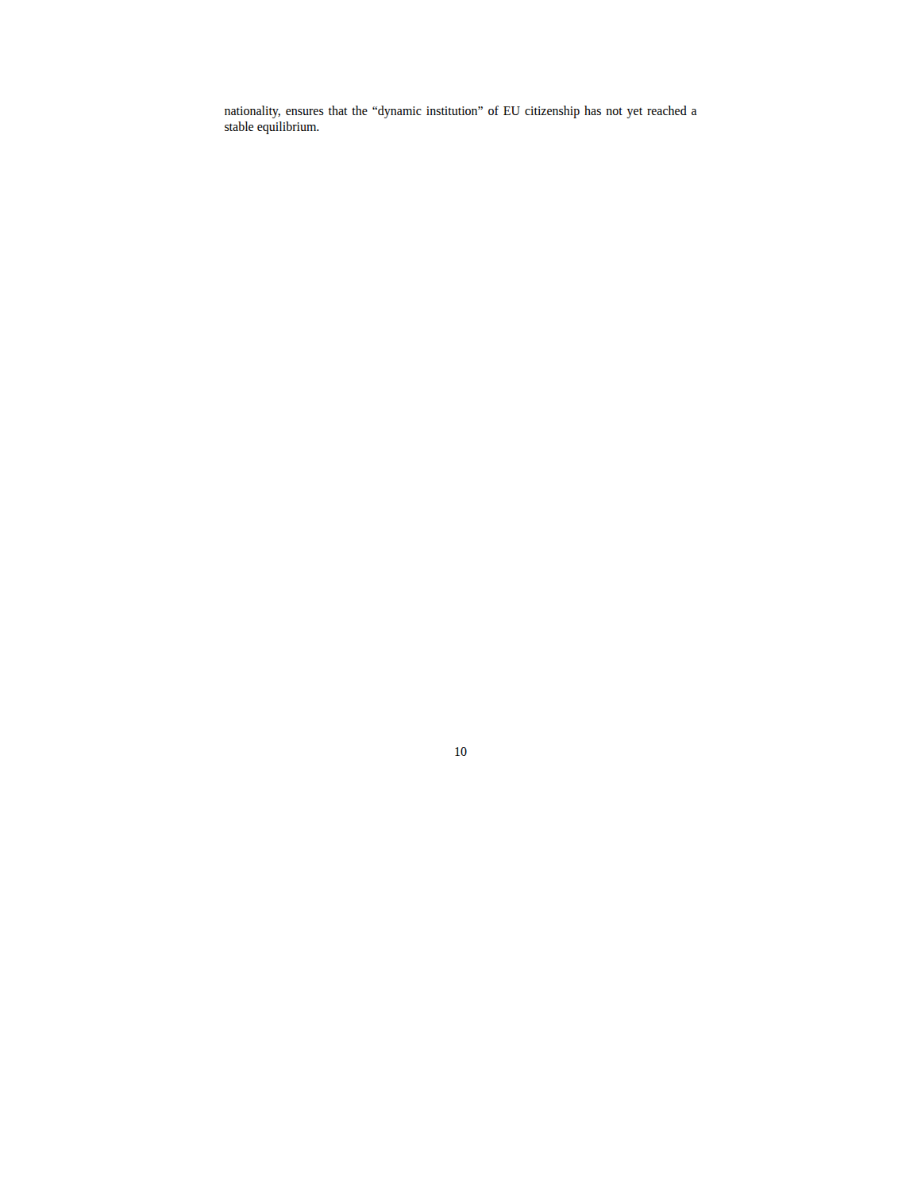nationality, ensures that the “dynamic institution” of EU citizenship has not yet reached a stable equilibrium.
10